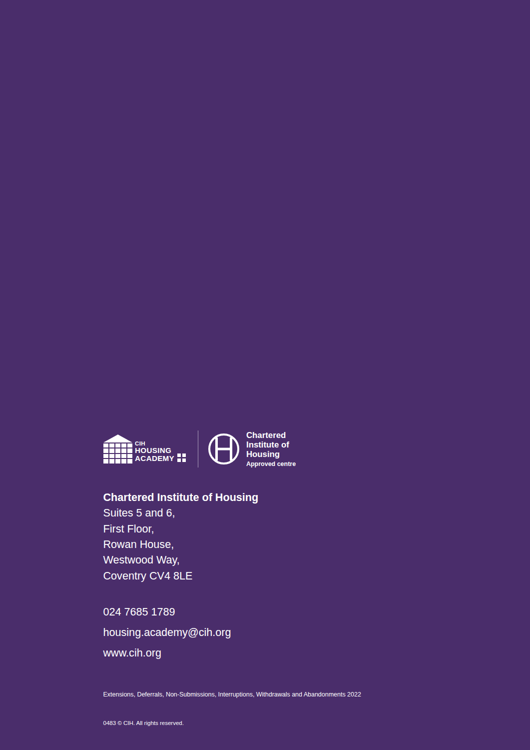CIH HOUSING
ACADEMY
Chartered
Institute of
Housing
Approved centre
Chartered Institute of Housing
Suites 5 and 6,
First Floor,
Rowan House,
Westwood Way,
Coventry CV4 8LE
024 7685 1789
housing.academy@cih.org
www.cih.org
Extensions, Deferrals, Non-Submissions, Interruptions, Withdrawals and Abandonments 2022
0483 © CIH. All rights reserved.